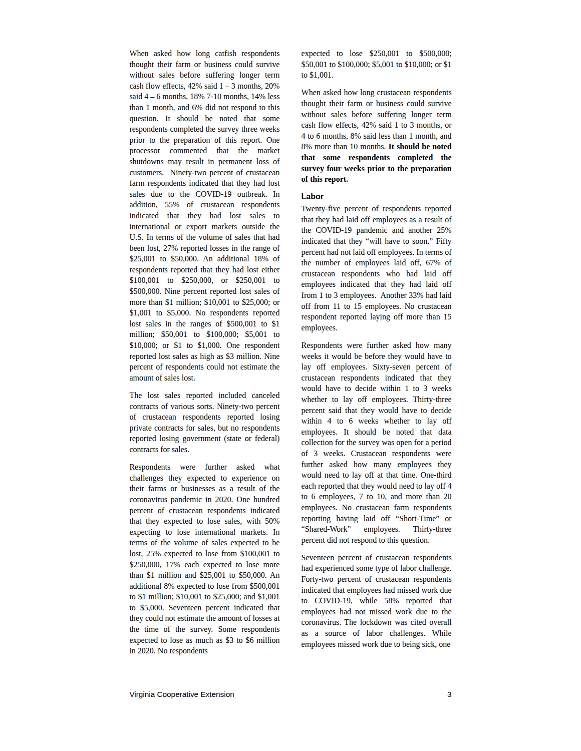When asked how long catfish respondents thought their farm or business could survive without sales before suffering longer term cash flow effects, 42% said 1 – 3 months, 20% said 4 – 6 months, 18% 7-10 months, 14% less than 1 month, and 6% did not respond to this question. It should be noted that some respondents completed the survey three weeks prior to the preparation of this report. One processor commented that the market shutdowns may result in permanent loss of customers. Ninety-two percent of crustacean farm respondents indicated that they had lost sales due to the COVID-19 outbreak. In addition, 55% of crustacean respondents indicated that they had lost sales to international or export markets outside the U.S. In terms of the volume of sales that had been lost, 27% reported losses in the range of $25,001 to $50,000. An additional 18% of respondents reported that they had lost either $100,001 to $250,000, or $250,001 to $500,000. Nine percent reported lost sales of more than $1 million; $10,001 to $25,000; or $1,001 to $5,000. No respondents reported lost sales in the ranges of $500,001 to $1 million; $50,001 to $100,000; $5,001 to $10,000; or $1 to $1,000. One respondent reported lost sales as high as $3 million. Nine percent of respondents could not estimate the amount of sales lost.
The lost sales reported included canceled contracts of various sorts. Ninety-two percent of crustacean respondents reported losing private contracts for sales, but no respondents reported losing government (state or federal) contracts for sales.
Respondents were further asked what challenges they expected to experience on their farms or businesses as a result of the coronavirus pandemic in 2020. One hundred percent of crustacean respondents indicated that they expected to lose sales, with 50% expecting to lose international markets. In terms of the volume of sales expected to be lost, 25% expected to lose from $100,001 to $250,000, 17% each expected to lose more than $1 million and $25,001 to $50,000. An additional 8% expected to lose from $500,001 to $1 million; $10,001 to $25,000; and $1,001 to $5,000. Seventeen percent indicated that they could not estimate the amount of losses at the time of the survey. Some respondents expected to lose as much as $3 to $6 million in 2020. No respondents
expected to lose $250,001 to $500,000; $50,001 to $100,000; $5,001 to $10,000; or $1 to $1,001.
When asked how long crustacean respondents thought their farm or business could survive without sales before suffering longer term cash flow effects, 42% said 1 to 3 months, or 4 to 6 months, 8% said less than 1 month, and 8% more than 10 months. It should be noted that some respondents completed the survey four weeks prior to the preparation of this report.
Labor
Twenty-five percent of respondents reported that they had laid off employees as a result of the COVID-19 pandemic and another 25% indicated that they “will have to soon.” Fifty percent had not laid off employees. In terms of the number of employees laid off, 67% of crustacean respondents who had laid off employees indicated that they had laid off from 1 to 3 employees. Another 33% had laid off from 11 to 15 employees. No crustacean respondent reported laying off more than 15 employees.
Respondents were further asked how many weeks it would be before they would have to lay off employees. Sixty-seven percent of crustacean respondents indicated that they would have to decide within 1 to 3 weeks whether to lay off employees. Thirty-three percent said that they would have to decide within 4 to 6 weeks whether to lay off employees. It should be noted that data collection for the survey was open for a period of 3 weeks. Crustacean respondents were further asked how many employees they would need to lay off at that time. One-third each reported that they would need to lay off 4 to 6 employees, 7 to 10, and more than 20 employees. No crustacean farm respondents reporting having laid off “Short-Time” or “Shared-Work” employees. Thirty-three percent did not respond to this question.
Seventeen percent of crustacean respondents had experienced some type of labor challenge. Forty-two percent of crustacean respondents indicated that employees had missed work due to COVID-19, while 58% reported that employees had not missed work due to the coronavirus. The lockdown was cited overall as a source of labor challenges. While employees missed work due to being sick, one
Virginia Cooperative Extension 3